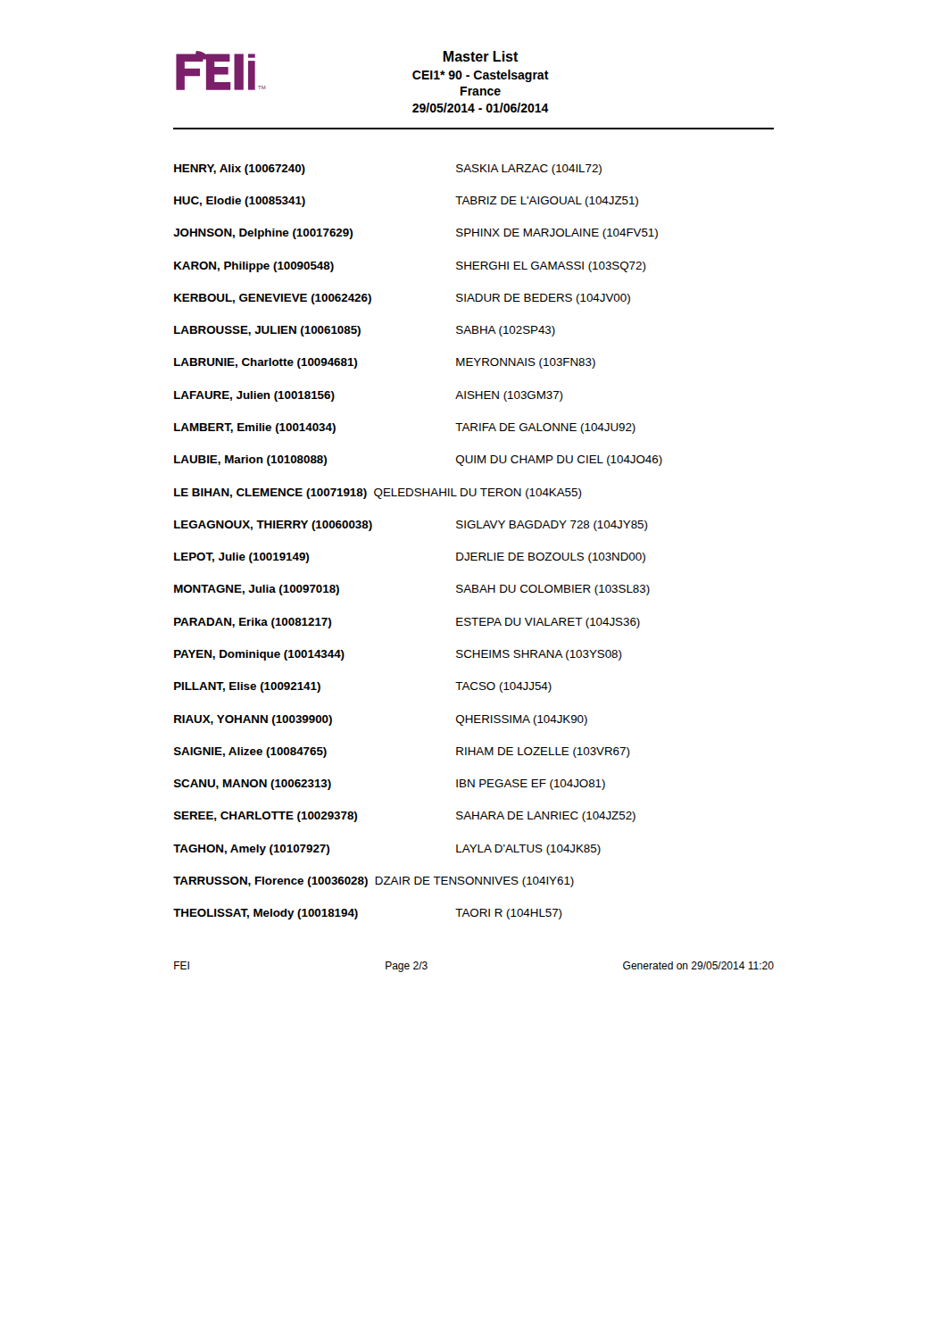TM
Master List
CEI1* 90 - Castelsagrat
France
29/05/2014 - 01/06/2014
| HENRY, Alix (10067240) | SASKIA LARZAC (104IL72) |
| HUC, Elodie (10085341) | TABRIZ DE L'AIGOUAL (104JZ51) |
| JOHNSON, Delphine (10017629) | SPHINX DE MARJOLAINE (104FV51) |
| KARON, Philippe (10090548) | SHERGHI EL GAMASSI (103SQ72) |
| KERBOUL, GENEVIEVE (10062426) | SIADUR DE BEDERS (104JV00) |
| LABROUSSE, JULIEN (10061085) | SABHA (102SP43) |
| LABRUNIE, Charlotte (10094681) | MEYRONNAIS (103FN83) |
| LAFAURE, Julien (10018156) | AISHEN (103GM37) |
| LAMBERT, Emilie (10014034) | TARIFA DE GALONNE (104JU92) |
| LAUBIE, Marion (10108088) | QUIM DU CHAMP DU CIEL (104JO46) |
| LE BIHAN, CLEMENCE (10071918) QELEDSHAHIL DU TERON (104KA55) |
| LEGAGNOUX, THIERRY (10060038) | SIGLAVY BAGDADY 728 (104JY85) |
| LEPOT, Julie (10019149) | DJERLIE DE BOZOULS (103ND00) |
| MONTAGNE, Julia (10097018) | SABAH DU COLOMBIER (103SL83) |
| PARADAN, Erika (10081217) | ESTEPA DU VIALARET (104JS36) |
| PAYEN, Dominique (10014344) | SCHEIMS SHRANA (103YS08) |
| PILLANT, Elise (10092141) | TACSO (104JJ54) |
| RIAUX, YOHANN (10039900) | QHERISSIMA (104JK90) |
| SAIGNIE, Alizee (10084765) | RIHAM DE LOZELLE (103VR67) |
| SCANU, MANON (10062313) | IBN PEGASE EF (104JO81) |
| SEREE, CHARLOTTE (10029378) | SAHARA DE LANRIEC (104JZ52) |
| TAGHON, Amely (10107927) | LAYLA D'ALTUS (104JK85) |
| TARRUSSON, Florence (10036028) DZAIR DE TENSONNIVES (104IY61) |
| THEOLISSAT, Melody (10018194) | TAORI R (104HL57) |
FEI
Page 2/3
Generated on 29/05/2014 11:20